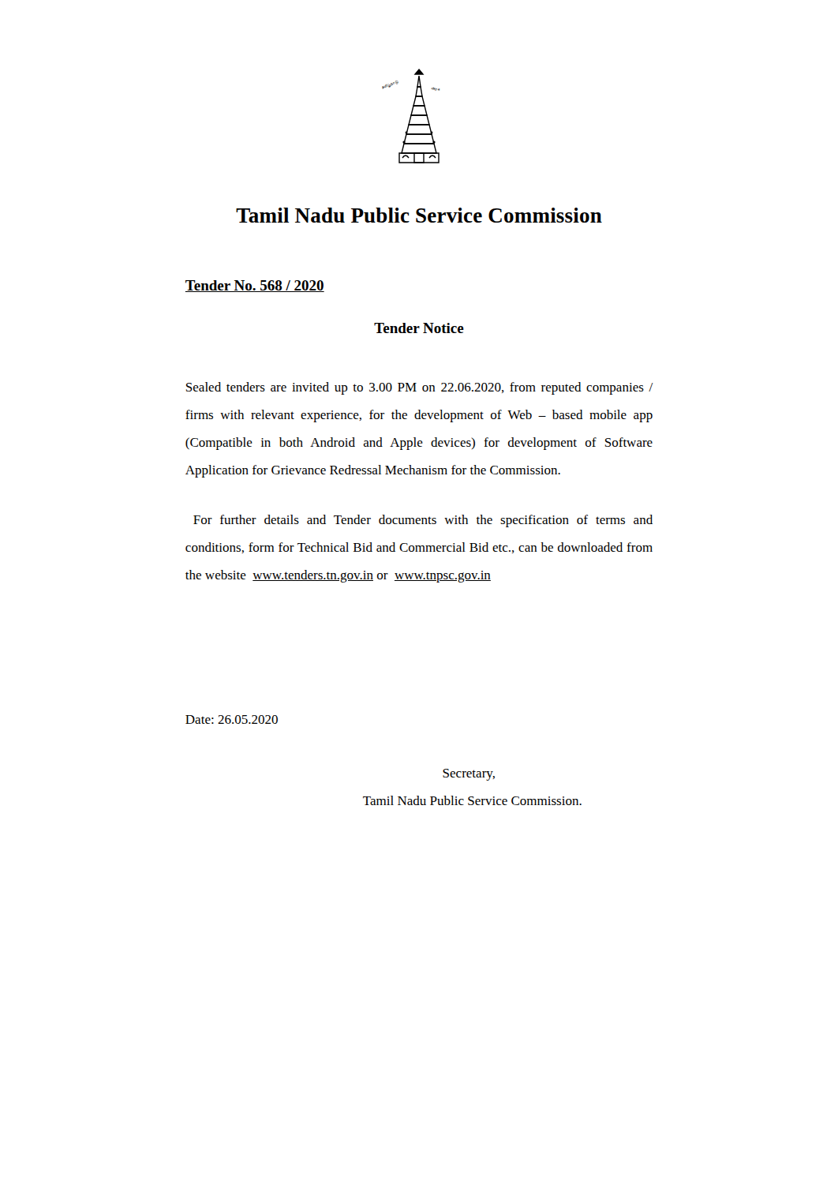தமிழ்நாடு அரசு
Tamil Nadu Public Service Commission
Tender No. 568 / 2020
Tender Notice
Sealed tenders are invited up to 3.00 PM on 22.06.2020, from reputed companies / firms with relevant experience, for the development of Web – based mobile app (Compatible in both Android and Apple devices) for development of Software Application for Grievance Redressal Mechanism for the Commission.
For further details and Tender documents with the specification of terms and conditions, form for Technical Bid and Commercial Bid etc., can be downloaded from the website www.tenders.tn.gov.in or www.tnpsc.gov.in
Date: 26.05.2020
Secretary,
Tamil Nadu Public Service Commission.